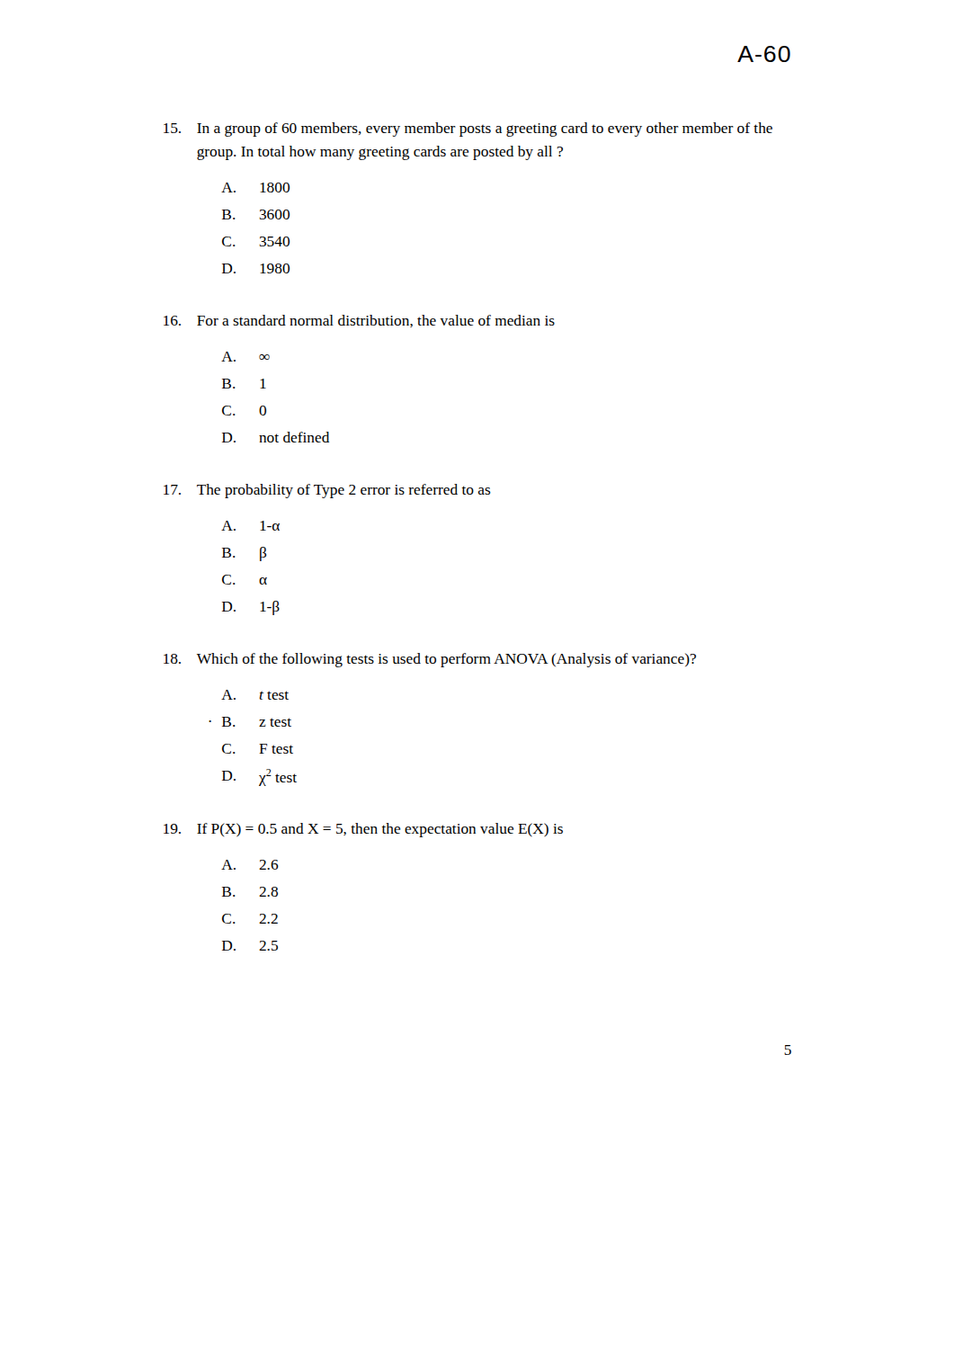A-60
15. In a group of 60 members, every member posts a greeting card to every other member of the group. In total how many greeting cards are posted by all ?
A. 1800
B. 3600
C. 3540
D. 1980
16. For a standard normal distribution, the value of median is
A.∞
B. 1
C. 0
D. not defined
17. The probability of Type 2 error is referred to as
A. 1-α
B. β
C. α
D. 1-β
18. Which of the following tests is used to perform ANOVA (Analysis of variance)?
A. t test
·B. z test
C. F test
D. χ2 test
19. If P(X) = 0.5 and X = 5, then the expectation value E(X) is
A. 2.6
B. 2.8
C. 2.2
D. 2.5
5